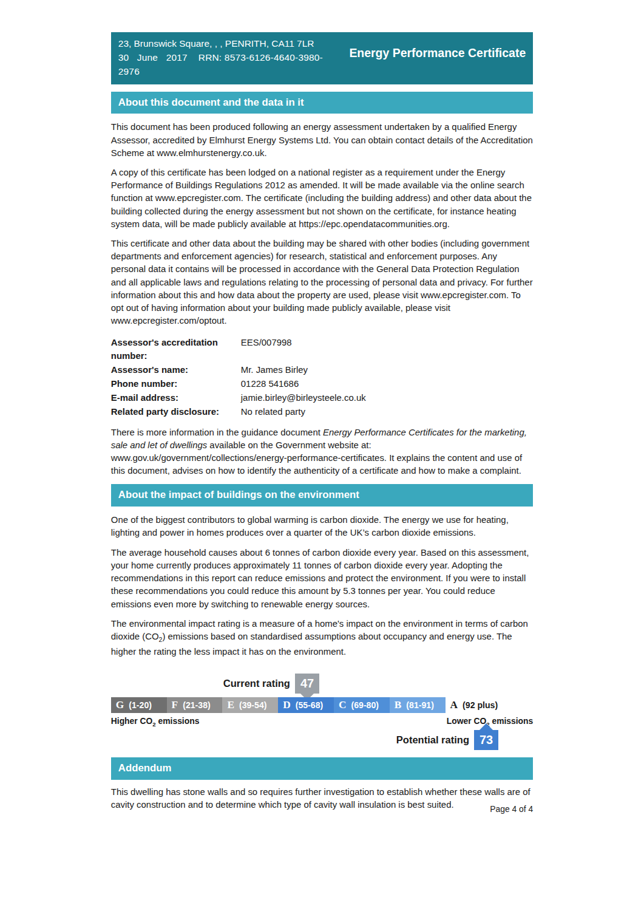23, Brunswick Square, , , PENRITH, CA11 7LR
30 June 2017 RRN: 8573-6126-4640-3980-2976
Energy Performance Certificate
About this document and the data in it
This document has been produced following an energy assessment undertaken by a qualified Energy Assessor, accredited by Elmhurst Energy Systems Ltd. You can obtain contact details of the Accreditation Scheme at www.elmhurstenergy.co.uk.
A copy of this certificate has been lodged on a national register as a requirement under the Energy Performance of Buildings Regulations 2012 as amended. It will be made available via the online search function at www.epcregister.com. The certificate (including the building address) and other data about the building collected during the energy assessment but not shown on the certificate, for instance heating system data, will be made publicly available at https://epc.opendatacommunities.org.
This certificate and other data about the building may be shared with other bodies (including government departments and enforcement agencies) for research, statistical and enforcement purposes. Any personal data it contains will be processed in accordance with the General Data Protection Regulation and all applicable laws and regulations relating to the processing of personal data and privacy. For further information about this and how data about the property are used, please visit www.epcregister.com. To opt out of having information about your building made publicly available, please visit www.epcregister.com/optout.
| Assessor's accreditation number: | EES/007998 |
| Assessor's name: | Mr. James Birley |
| Phone number: | 01228 541686 |
| E-mail address: | jamie.birley@birleysteele.co.uk |
| Related party disclosure: | No related party |
There is more information in the guidance document Energy Performance Certificates for the marketing, sale and let of dwellings available on the Government website at: www.gov.uk/government/collections/energy-performance-certificates. It explains the content and use of this document, advises on how to identify the authenticity of a certificate and how to make a complaint.
About the impact of buildings on the environment
One of the biggest contributors to global warming is carbon dioxide. The energy we use for heating, lighting and power in homes produces over a quarter of the UK’s carbon dioxide emissions.
The average household causes about 6 tonnes of carbon dioxide every year. Based on this assessment, your home currently produces approximately 11 tonnes of carbon dioxide every year. Adopting the recommendations in this report can reduce emissions and protect the environment. If you were to install these recommendations you could reduce this amount by 5.3 tonnes per year. You could reduce emissions even more by switching to renewable energy sources.
The environmental impact rating is a measure of a home's impact on the environment in terms of carbon dioxide (CO2) emissions based on standardised assumptions about occupancy and energy use. The higher the rating the less impact it has on the environment.
Current rating 47
G(1-20)
F(21-38)
E(39-54)
D(55-68)
C(69-80)
B(81-91)
A(92 plus)
Higher CO2 emissions
Lower CO2 emissions
Potential rating 73
Addendum
This dwelling has stone walls and so requires further investigation to establish whether these walls are of cavity construction and to determine which type of cavity wall insulation is best suited.
Page 4 of 4